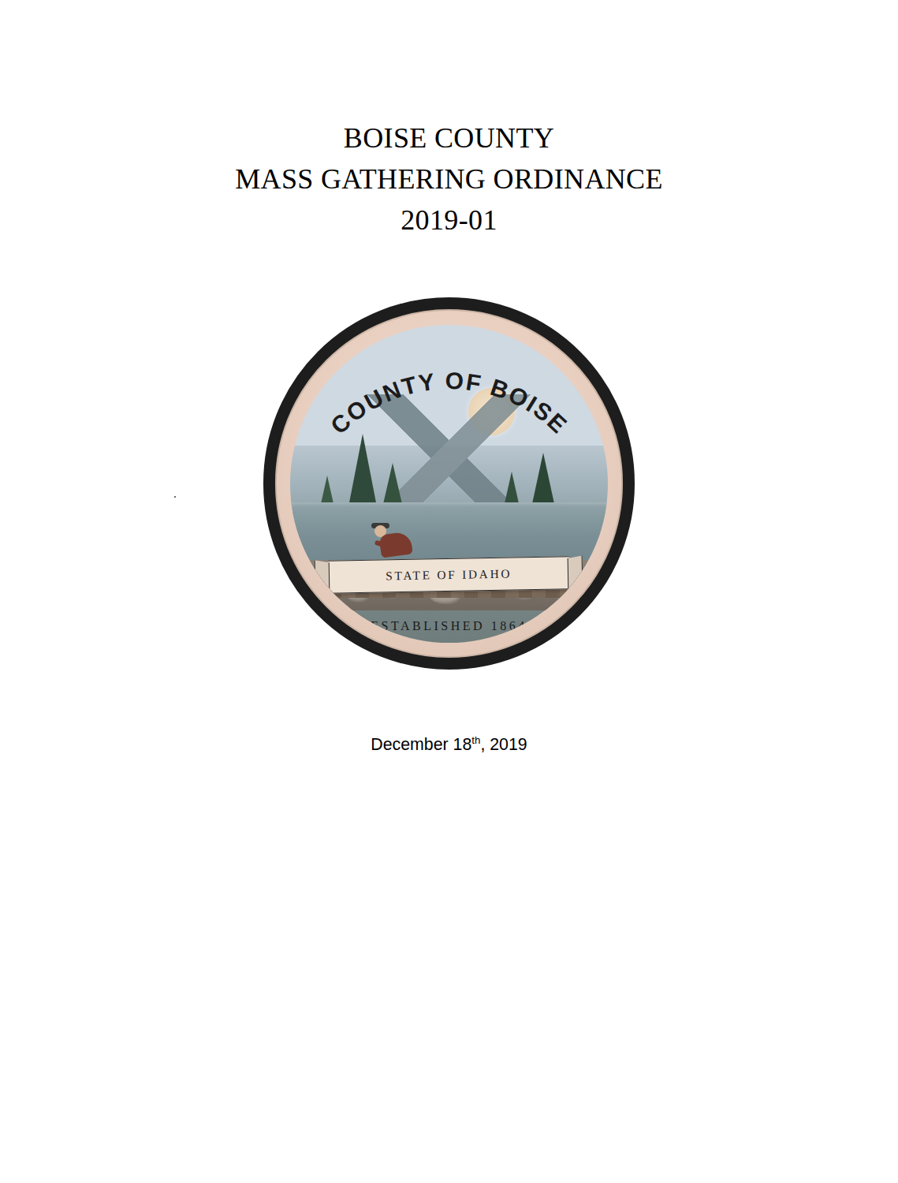BOISE COUNTY MASS GATHERING ORDINANCE 2019-01
STATE OF IDAHO
ESTABLISHED 1864
COUNTY OF BOISE
December 18th, 2019